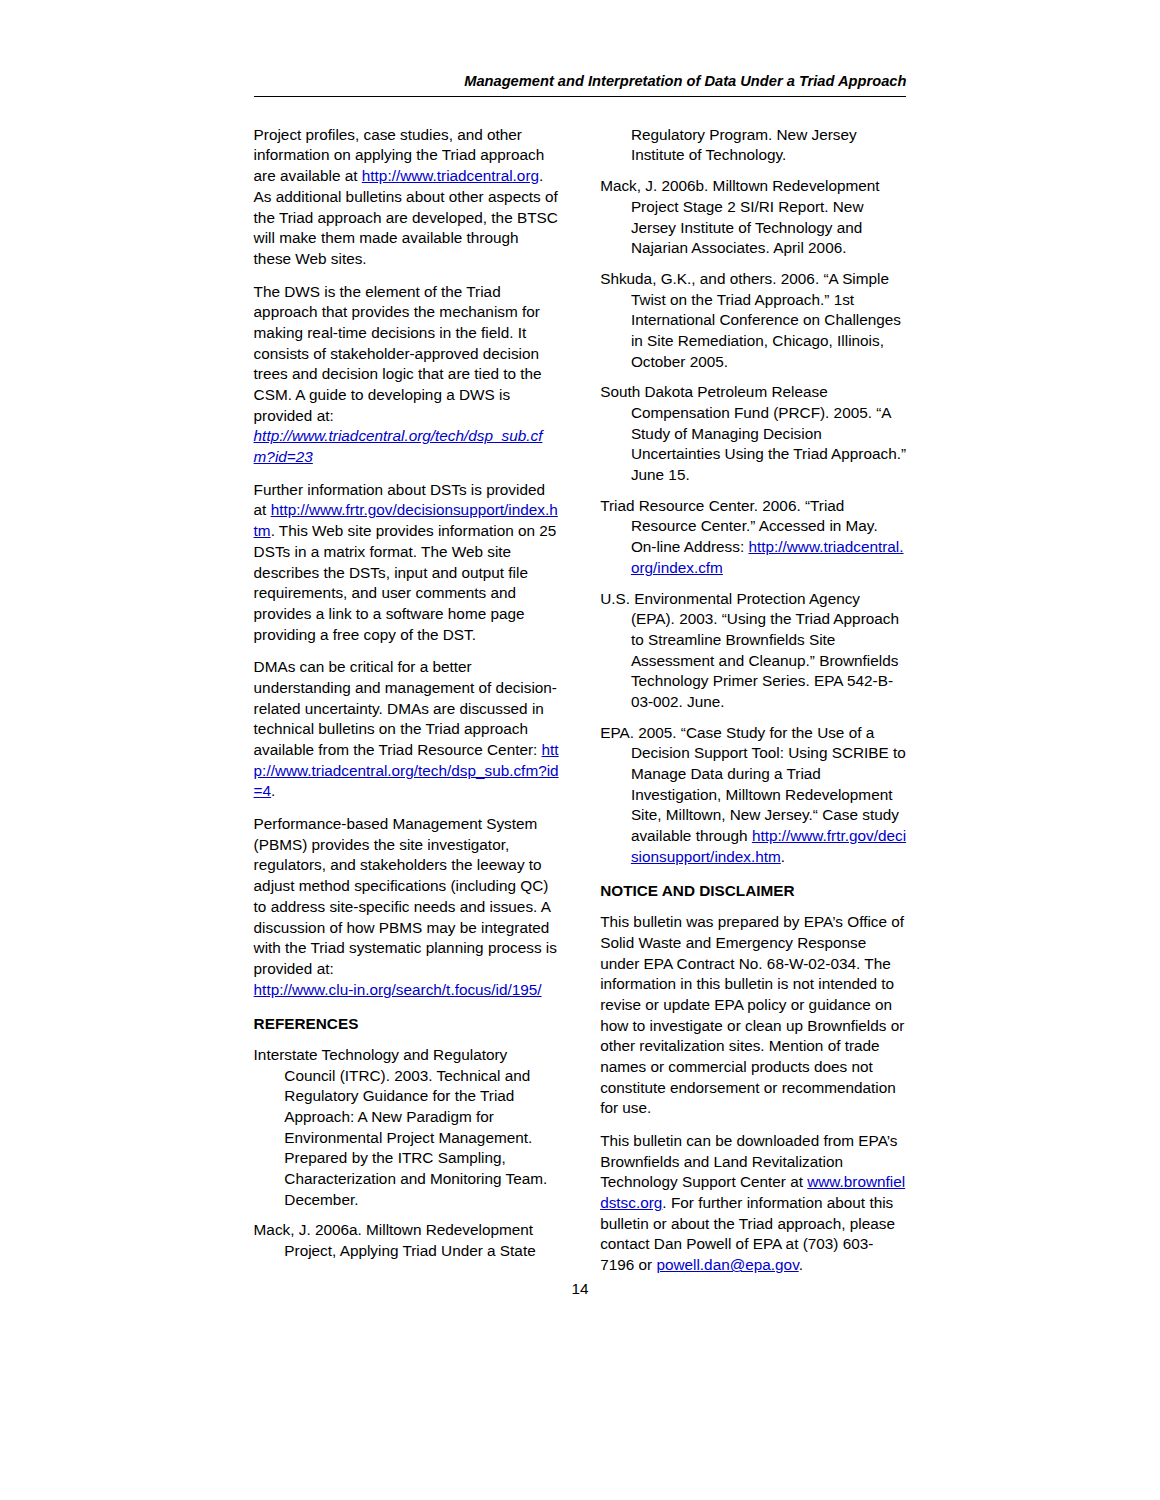Management and Interpretation of Data Under a Triad Approach
Project profiles, case studies, and other information on applying the Triad approach are available at http://www.triadcentral.org. As additional bulletins about other aspects of the Triad approach are developed, the BTSC will make them made available through these Web sites.
The DWS is the element of the Triad approach that provides the mechanism for making real-time decisions in the field. It consists of stakeholder-approved decision trees and decision logic that are tied to the CSM. A guide to developing a DWS is provided at:
http://www.triadcentral.org/tech/dsp_sub.cfm?id=23
Further information about DSTs is provided at http://www.frtr.gov/decisionsupport/index.htm. This Web site provides information on 25 DSTs in a matrix format. The Web site describes the DSTs, input and output file requirements, and user comments and provides a link to a software home page providing a free copy of the DST.
DMAs can be critical for a better understanding and management of decision-related uncertainty. DMAs are discussed in technical bulletins on the Triad approach available from the Triad Resource Center: http://www.triadcentral.org/tech/dsp_sub.cfm?id=4.
Performance-based Management System (PBMS) provides the site investigator, regulators, and stakeholders the leeway to adjust method specifications (including QC) to address site-specific needs and issues. A discussion of how PBMS may be integrated with the Triad systematic planning process is provided at:
http://www.clu-in.org/search/t.focus/id/195/
References
Interstate Technology and Regulatory Council (ITRC). 2003. Technical and Regulatory Guidance for the Triad Approach: A New Paradigm for Environmental Project Management. Prepared by the ITRC Sampling, Characterization and Monitoring Team. December.
Mack, J. 2006a. Milltown Redevelopment Project, Applying Triad Under a State Regulatory Program. New Jersey Institute of Technology.
Mack, J. 2006b. Milltown Redevelopment Project Stage 2 SI/RI Report. New Jersey Institute of Technology and Najarian Associates. April 2006.
Shkuda, G.K., and others. 2006. “A Simple Twist on the Triad Approach.” 1st International Conference on Challenges in Site Remediation, Chicago, Illinois, October 2005.
South Dakota Petroleum Release Compensation Fund (PRCF). 2005. “A Study of Managing Decision Uncertainties Using the Triad Approach.” June 15.
Triad Resource Center. 2006. “Triad Resource Center.” Accessed in May. On-line Address: http://www.triadcentral.org/index.cfm
U.S. Environmental Protection Agency (EPA). 2003. “Using the Triad Approach to Streamline Brownfields Site Assessment and Cleanup.” Brownfields Technology Primer Series. EPA 542-B-03-002. June.
EPA. 2005. “Case Study for the Use of a Decision Support Tool: Using SCRIBE to Manage Data during a Triad Investigation, Milltown Redevelopment Site, Milltown, New Jersey.“ Case study available through http://www.frtr.gov/decisionsupport/index.htm.
Notice and Disclaimer
This bulletin was prepared by EPA’s Office of Solid Waste and Emergency Response under EPA Contract No. 68-W-02-034. The information in this bulletin is not intended to revise or update EPA policy or guidance on how to investigate or clean up Brownfields or other revitalization sites. Mention of trade names or commercial products does not constitute endorsement or recommendation for use.
This bulletin can be downloaded from EPA’s Brownfields and Land Revitalization Technology Support Center at www.brownfieldstsc.org. For further information about this bulletin or about the Triad approach, please contact Dan Powell of EPA at (703) 603-7196 or powell.dan@epa.gov.
14